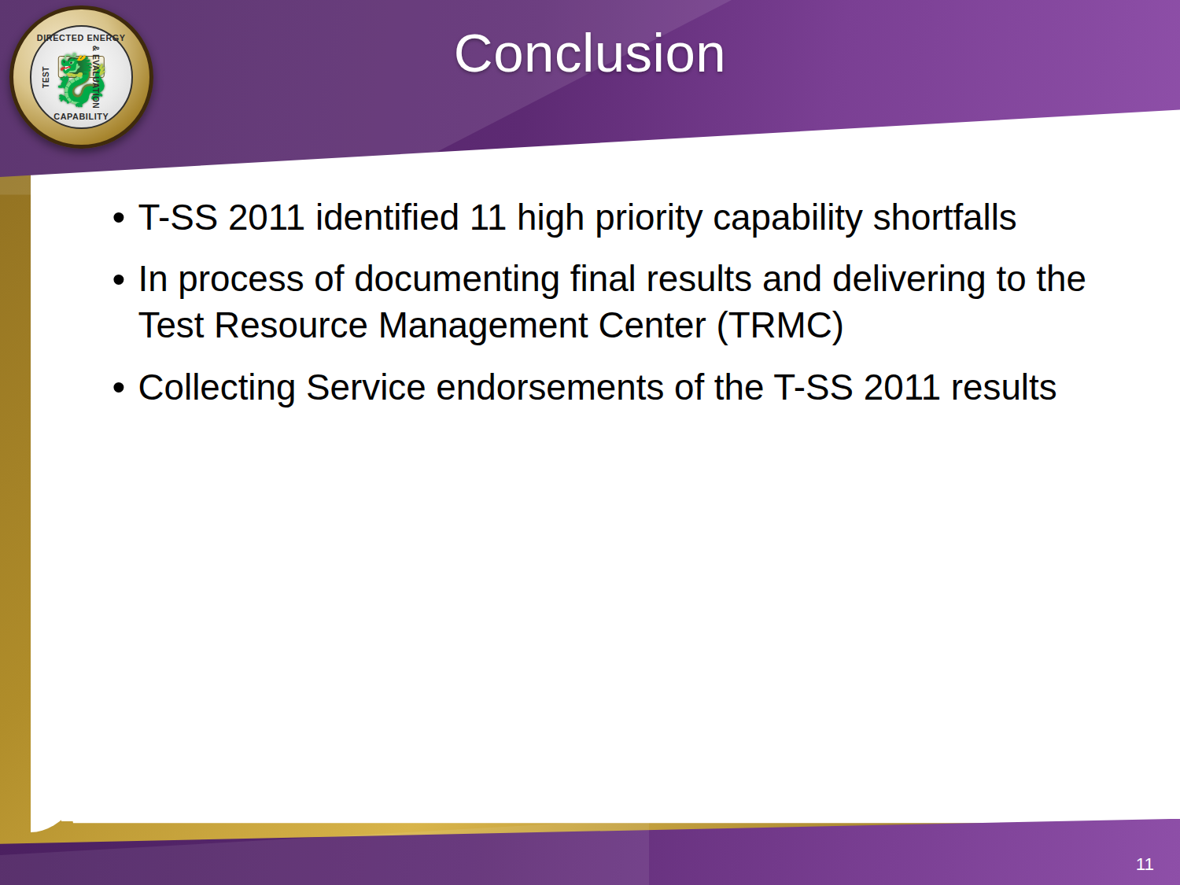Conclusion
Directed Energy
DETEC
🐉
Test
& Evaluation
Capability
T-SS 2011 identified 11 high priority capability shortfalls
In process of documenting final results and delivering to the Test Resource Management Center (TRMC)
Collecting Service endorsements of the T-SS 2011 results
11